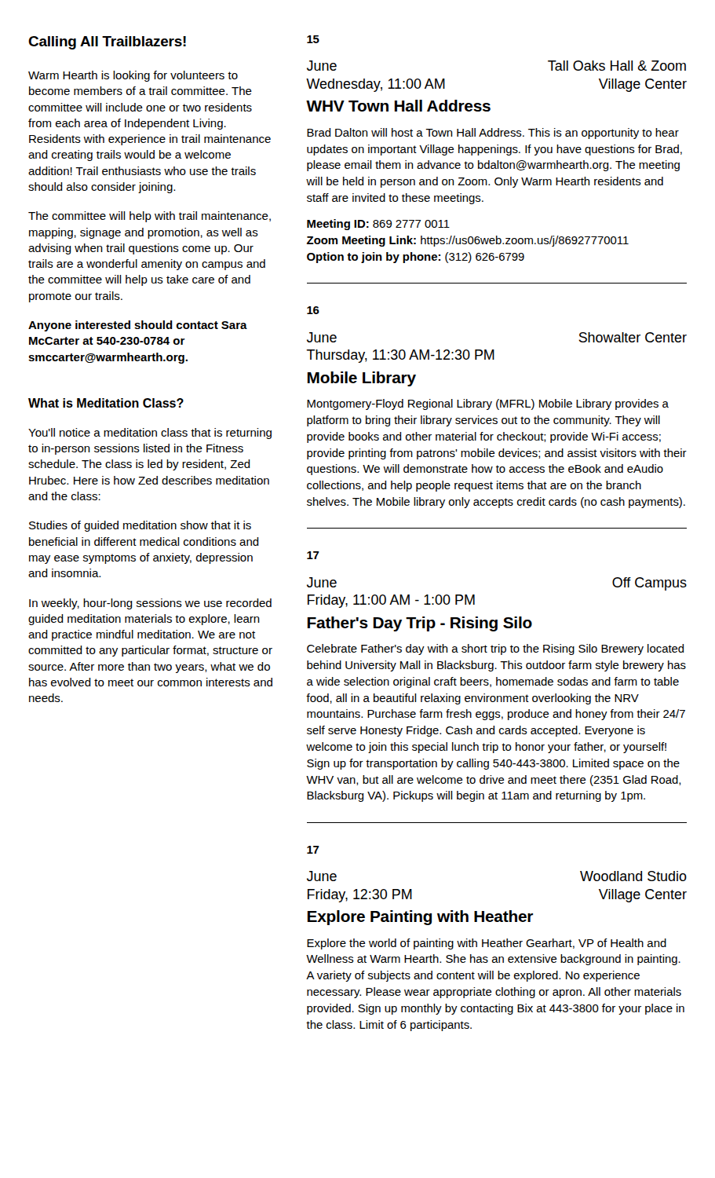Calling All Trailblazers!
Warm Hearth is looking for volunteers to become members of a trail committee. The committee will include one or two residents from each area of Independent Living. Residents with experience in trail maintenance and creating trails would be a welcome addition! Trail enthusiasts who use the trails should also consider joining.
The committee will help with trail maintenance, mapping, signage and promotion, as well as advising when trail questions come up. Our trails are a wonderful amenity on campus and the committee will help us take care of and promote our trails.
Anyone interested should contact Sara McCarter at 540-230-0784 or smccarter@warmhearth.org.
What is Meditation Class?
You'll notice a meditation class that is returning to in-person sessions listed in the Fitness schedule. The class is led by resident, Zed Hrubec. Here is how Zed describes meditation and the class:
Studies of guided meditation show that it is beneficial in different medical conditions and may ease symptoms of anxiety, depression and insomnia.
In weekly, hour-long sessions we use recorded guided meditation materials to explore, learn and practice mindful meditation. We are not committed to any particular format, structure or source. After more than two years, what we do has evolved to meet our common interests and needs.
15
June Wednesday, 11:00 AM
Tall Oaks Hall & Zoom Village Center
WHV Town Hall Address
Brad Dalton will host a Town Hall Address. This is an opportunity to hear updates on important Village happenings. If you have questions for Brad, please email them in advance to bdalton@warmhearth.org. The meeting will be held in person and on Zoom. Only Warm Hearth residents and staff are invited to these meetings.
Meeting ID: 869 2777 0011
Zoom Meeting Link: https://us06web.zoom.us/j/86927770011
Option to join by phone: (312) 626-6799
16
June Thursday, 11:30 AM-12:30 PM
Showalter Center
Mobile Library
Montgomery-Floyd Regional Library (MFRL) Mobile Library provides a platform to bring their library services out to the community. They will provide books and other material for checkout; provide Wi-Fi access; provide printing from patrons' mobile devices; and assist visitors with their questions. We will demonstrate how to access the eBook and eAudio collections, and help people request items that are on the branch shelves. The Mobile library only accepts credit cards (no cash payments).
17
June Friday, 11:00 AM - 1:00 PM
Off Campus
Father's Day Trip - Rising Silo
Celebrate Father's day with a short trip to the Rising Silo Brewery located behind University Mall in Blacksburg. This outdoor farm style brewery has a wide selection original craft beers, homemade sodas and farm to table food, all in a beautiful relaxing environment overlooking the NRV mountains. Purchase farm fresh eggs, produce and honey from their 24/7 self serve Honesty Fridge. Cash and cards accepted. Everyone is welcome to join this special lunch trip to honor your father, or yourself! Sign up for transportation by calling 540-443-3800. Limited space on the WHV van, but all are welcome to drive and meet there (2351 Glad Road, Blacksburg VA). Pickups will begin at 11am and returning by 1pm.
17
June Friday, 12:30 PM
Woodland Studio Village Center
Explore Painting with Heather
Explore the world of painting with Heather Gearhart, VP of Health and Wellness at Warm Hearth. She has an extensive background in painting. A variety of subjects and content will be explored. No experience necessary. Please wear appropriate clothing or apron. All other materials provided. Sign up monthly by contacting Bix at 443-3800 for your place in the class. Limit of 6 participants.